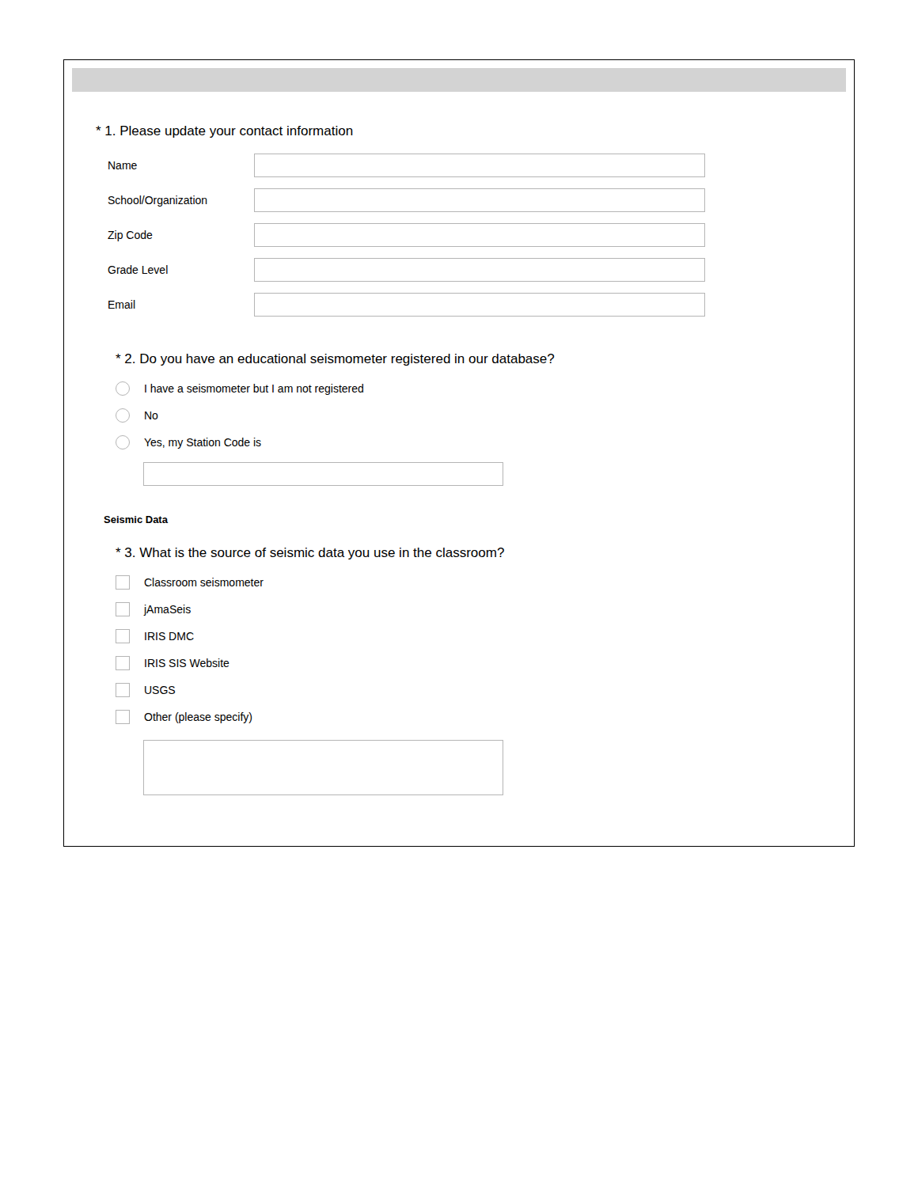* 1. Please update your contact information
| Name | |
| School/Organization | |
| Zip Code | |
| Grade Level | |
| Email | |
* 2. Do you have an educational seismometer registered in our database?
I have a seismometer but I am not registered
No
Yes, my Station Code is
Seismic Data
* 3. What is the source of seismic data you use in the classroom?
Classroom seismometer
jAmaSeis
IRIS DMC
IRIS SIS Website
USGS
Other (please specify)